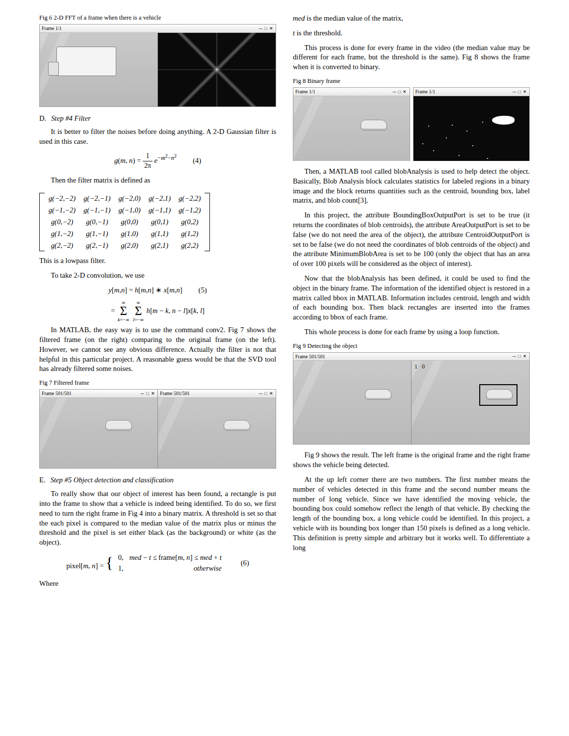Fig 6 2-D FFT of a frame when there is a vehicle
Frame 1/1─ □ ✕
D. Step #4 Filter
It is better to filter the noises before doing anything. A 2-D Gaussian filter is used in this case.
g(m, n) = 12π e−m2−n2
(4)
Then the filter matrix is defined as
| g(−2,−2) | g(−2,−1) | g(−2,0) | g(−2,1) | g(−2,2) |
| g(−1,−2) | g(−1,−1) | g(−1,0) | g(−1,1) | g(−1,2) |
| g(0,−2) | g(0,−1) | g(0,0) | g(0,1) | g(0,2) |
| g(1,−2) | g(1,−1) | g(1,0) | g(1,1) | g(1,2) |
| g(2,−2) | g(2,−1) | g(2,0) | g(2,1) | g(2,2) |
This is a lowpass filter.
To take 2-D convolution, we use
y[m,n] = h[m,n] ∗ x[m,n]
(5)
= ∞Σk=−∞ ∞Σl=−∞ h[m − k, n − l]x[k, l]
In MATLAB, the easy way is to use the command conv2. Fig 7 shows the filtered frame (on the right) comparing to the original frame (on the left). However, we cannot see any obvious difference. Actually the filter is not that helpful in this particular project. A reasonable guess would be that the SVD tool has already filtered some noises.
Fig 7 Filtered frame
Frame 501/501─ □ ✕
Frame 501/501─ □ ✕
E. Step #5 Object detection and classification
To really show that our object of interest has been found, a rectangle is put into the frame to show that a vehicle is indeed being identified. To do so, we first need to turn the right frame in Fig 4 into a binary matrix. A threshold is set so that the each pixel is compared to the median value of the matrix plus or minus the threshold and the pixel is set either black (as the background) or white (as the object).
pixel[m, n] = {
| 0, | med − t ≤ frame[ m , n ] ≤ med + t |
| 1, | otherwise |
(6)
Where
med is the median value of the matrix,
t is the threshold.
This process is done for every frame in the video (the median value may be different for each frame, but the threshold is the same). Fig 8 shows the frame when it is converted to binary.
Fig 8 Binary frame
Frame 1/1─ □ ✕
Frame 1/1─ □ ✕
Then, a MATLAB tool called blobAnalysis is used to help detect the object. Basically, Blob Analysis block calculates statistics for labeled regions in a binary image and the block returns quantities such as the centroid, bounding box, label matrix, and blob count[3].
In this project, the attribute BoundingBoxOutputPort is set to be true (it returns the coordinates of blob centroids), the attribute AreaOutputPort is set to be false (we do not need the area of the object), the attribute CentroidOutputPort is set to be false (we do not need the coordinates of blob centroids of the object) and the attribute MinimumBlobArea is set to be 100 (only the object that has an area of over 100 pixels will be considered as the object of interest).
Now that the blobAnalysis has been defined, it could be used to find the object in the binary frame. The information of the identified object is restored in a matrix called bbox in MATLAB. Information includes centroid, length and width of each bounding box. Then black rectangles are inserted into the frames according to bbox of each frame.
This whole process is done for each frame by using a loop function.
Fig 9 Detecting the object
Frame 501/501─ □ ✕
1 0
Fig 9 shows the result. The left frame is the original frame and the right frame shows the vehicle being detected.
At the up left corner there are two numbers. The first number means the number of vehicles detected in this frame and the second number means the number of long vehicle. Since we have identified the moving vehicle, the bounding box could somehow reflect the length of that vehicle. By checking the length of the bounding box, a long vehicle could be identified. In this project, a vehicle with its bounding box longer than 150 pixels is defined as a long vehicle. This definition is pretty simple and arbitrary but it works well. To differentiate a long